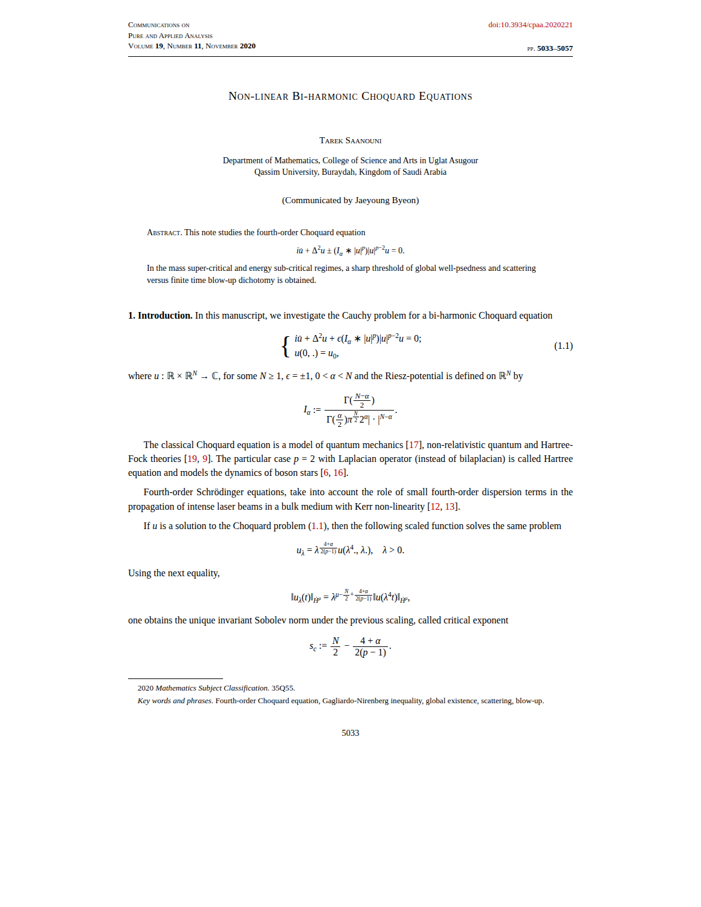Communications on
Pure and Applied Analysis
Volume 19, Number 11, November 2020
doi:10.3934/cpaa.2020221
pp. 5033–5057
Non-linear Bi-harmonic Choquard Equations
Tarek Saanouni
Department of Mathematics, College of Science and Arts in Uglat Asugour
Qassim University, Buraydah, Kingdom of Saudi Arabia
(Communicated by Jaeyoung Byeon)
Abstract. This note studies the fourth-order Choquard equation
iu̇ + Δ2u ± (Iα ∗ |u|p)|u|p−2u = 0.
In the mass super-critical and energy sub-critical regimes, a sharp threshold of global well-psedness and scattering versus finite time blow-up dichotomy is obtained.
1. Introduction. In this manuscript, we investigate the Cauchy problem for a bi-harmonic Choquard equation
{ iu̇ + Δ2u + ϵ(Iα ∗ |u|p)|u|p−2u = 0;
u(0, .) = u0,
(1.1)
where u : ℝ × ℝN → ℂ, for some N ≥ 1, ϵ = ±1, 0 < α < N and the Riesz-potential is defined on ℝN by
Iα := Γ(N−α 2) Γ(α 2)πN 22α| · |N−α .
The classical Choquard equation is a model of quantum mechanics [17], non-relativistic quantum and Hartree-Fock theories [19, 9]. The particular case p = 2 with Laplacian operator (instead of bilaplacian) is called Hartree equation and models the dynamics of boson stars [6, 16].
Fourth-order Schrödinger equations, take into account the role of small fourth-order dispersion terms in the propagation of intense laser beams in a bulk medium with Kerr non-linearity [12, 13].
If u is a solution to the Choquard problem (1.1), then the following scaled function solves the same problem
uλ = λ4+α 2(p−1)u(λ4., λ.), λ > 0.
Using the next equality,
‖uλ(t)‖Ḣμ = λμ−N 2+4+α 2(p−1)‖u(λ4t)‖Ḣμ,
one obtains the unique invariant Sobolev norm under the previous scaling, called critical exponent
sc := N 2 − 4 + α 2(p − 1).
2020 Mathematics Subject Classification. 35Q55.
Key words and phrases. Fourth-order Choquard equation, Gagliardo-Nirenberg inequality, global existence, scattering, blow-up.
5033